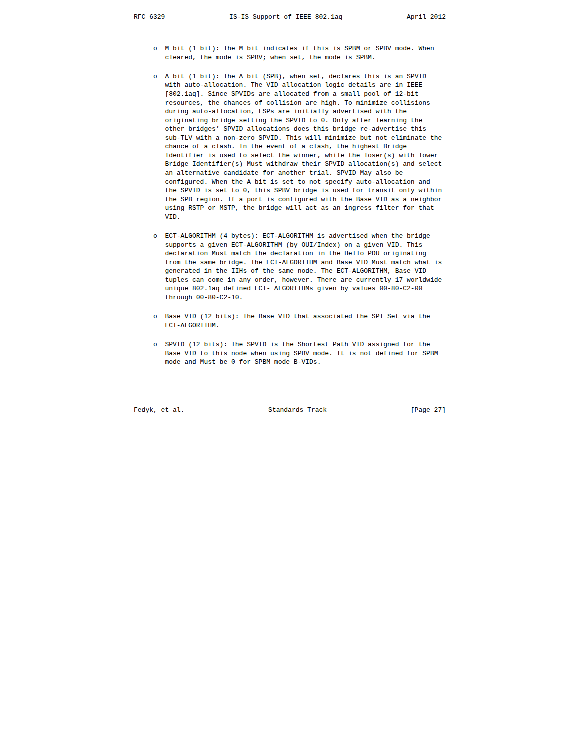RFC 6329 IS-IS Support of IEEE 802.1aq April 2012
o M bit (1 bit): The M bit indicates if this is SPBM or SPBV mode. When cleared, the mode is SPBV; when set, the mode is SPBM.
o A bit (1 bit): The A bit (SPB), when set, declares this is an SPVID with auto-allocation. The VID allocation logic details are in IEEE [802.1aq]. Since SPVIDs are allocated from a small pool of 12-bit resources, the chances of collision are high. To minimize collisions during auto-allocation, LSPs are initially advertised with the originating bridge setting the SPVID to 0. Only after learning the other bridges’ SPVID allocations does this bridge re-advertise this sub-TLV with a non-zero SPVID. This will minimize but not eliminate the chance of a clash. In the event of a clash, the highest Bridge Identifier is used to select the winner, while the loser(s) with lower Bridge Identifier(s) Must withdraw their SPVID allocation(s) and select an alternative candidate for another trial. SPVID May also be configured. When the A bit is set to not specify auto-allocation and the SPVID is set to 0, this SPBV bridge is used for transit only within the SPB region. If a port is configured with the Base VID as a neighbor using RSTP or MSTP, the bridge will act as an ingress filter for that VID.
o ECT-ALGORITHM (4 bytes): ECT-ALGORITHM is advertised when the bridge supports a given ECT-ALGORITHM (by OUI/Index) on a given VID. This declaration Must match the declaration in the Hello PDU originating from the same bridge. The ECT-ALGORITHM and Base VID Must match what is generated in the IIHs of the same node. The ECT-ALGORITHM, Base VID tuples can come in any order, however. There are currently 17 worldwide unique 802.1aq defined ECT- ALGORITHMs given by values 00-80-C2-00 through 00-80-C2-10.
o Base VID (12 bits): The Base VID that associated the SPT Set via the ECT-ALGORITHM.
o SPVID (12 bits): The SPVID is the Shortest Path VID assigned for the Base VID to this node when using SPBV mode. It is not defined for SPBM mode and Must be 0 for SPBM mode B-VIDs.
Fedyk, et al. Standards Track [Page 27]